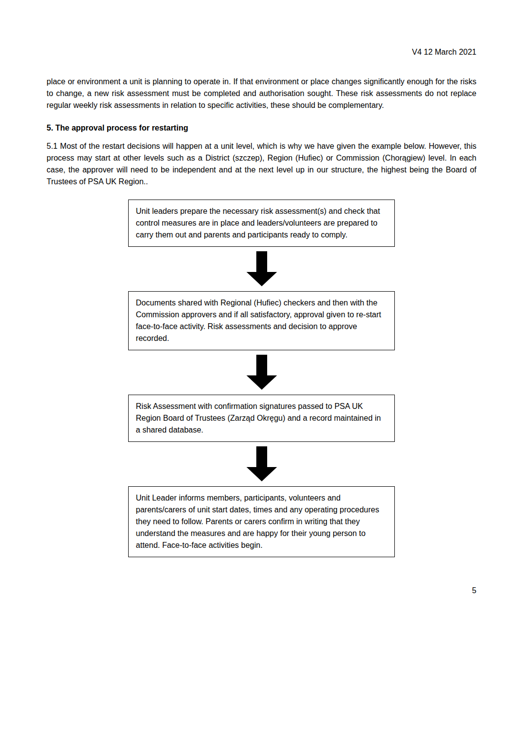V4 12 March 2021
place or environment a unit is planning to operate in. If that environment or place changes significantly enough for the risks to change, a new risk assessment must be completed and authorisation sought. These risk assessments do not replace regular weekly risk assessments in relation to specific activities, these should be complementary.
5. The approval process for restarting
5.1 Most of the restart decisions will happen at a unit level, which is why we have given the example below. However, this process may start at other levels such as a District (szczep), Region (Hufiec) or Commission (Chorągiew) level. In each case, the approver will need to be independent and at the next level up in our structure, the highest being the Board of Trustees of PSA UK Region..
Unit leaders prepare the necessary risk assessment(s) and check that control measures are in place and leaders/volunteers are prepared to carry them out and parents and participants ready to comply.
Documents shared with Regional (Hufiec) checkers and then with the Commission approvers and if all satisfactory, approval given to re-start face-to-face activity. Risk assessments and decision to approve recorded.
Risk Assessment with confirmation signatures passed to PSA UK Region Board of Trustees (Zarząd Okręgu) and a record maintained in a shared database.
Unit Leader informs members, participants, volunteers and parents/carers of unit start dates, times and any operating procedures they need to follow. Parents or carers confirm in writing that they understand the measures and are happy for their young person to attend. Face-to-face activities begin.
5